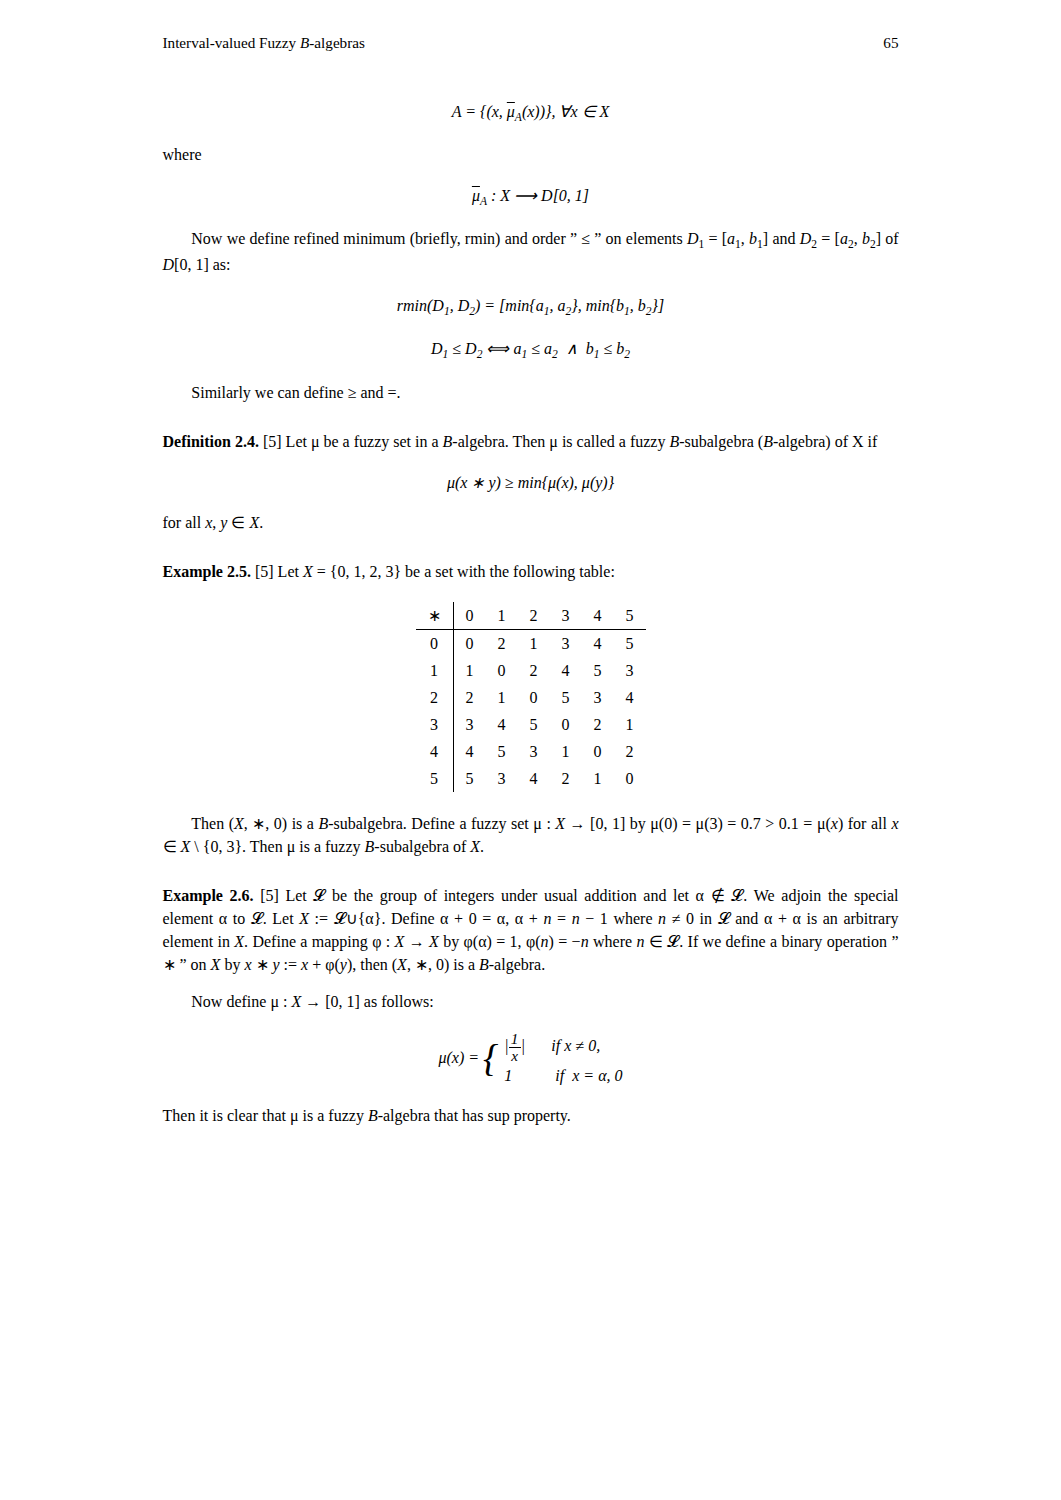Interval-valued Fuzzy B-algebras 65
A = {(x, μA(x))}, ∀x ∈ X
where
μA : X ⟶ D[0, 1]
Now we define refined minimum (briefly, rmin) and order ” ≤ ” on elements D1 = [a1, b1] and D2 = [a2, b2] of D[0, 1] as:
rmin(D1, D2) = [min{a1, a2}, min{b1, b2}]
D1 ≤ D2 ⟺ a1 ≤ a2 ∧ b1 ≤ b2
Similarly we can define ≥ and =.
Definition 2.4. [5] Let μ be a fuzzy set in a B-algebra. Then μ is called a fuzzy B-subalgebra (B-algebra) of X if
μ(x ∗ y) ≥ min{μ(x), μ(y)}
for all x, y ∈ X.
Example 2.5. [5] Let X = {0, 1, 2, 3} be a set with the following table:
| ∗ | 0 | 1 | 2 | 3 | 4 | 5 |
| --- | --- | --- | --- | --- | --- | --- |
| 0 | 0 | 2 | 1 | 3 | 4 | 5 |
| 1 | 1 | 0 | 2 | 4 | 5 | 3 |
| 2 | 2 | 1 | 0 | 5 | 3 | 4 |
| 3 | 3 | 4 | 5 | 0 | 2 | 1 |
| 4 | 4 | 5 | 3 | 1 | 0 | 2 |
| 5 | 5 | 3 | 4 | 2 | 1 | 0 |
Then (X, ∗, 0) is a B-subalgebra. Define a fuzzy set μ : X → [0, 1] by μ(0) = μ(3) = 0.7 > 0.1 = μ(x) for all x ∈ X \ {0, 3}. Then μ is a fuzzy B-subalgebra of X.
Example 2.6. [5] Let 𝓛 be the group of integers under usual addition and let α ∉ 𝓛. We adjoin the special element α to 𝓛. Let X := 𝓛∪{α}. Define α + 0 = α, α + n = n − 1 where n ≠ 0 in 𝓛 and α + α is an arbitrary element in X. Define a mapping φ : X → X by φ(α) = 1, φ(n) = −n where n ∈ 𝓛. If we define a binary operation ” ∗ ” on X by x ∗ y := x + φ(y), then (X, ∗, 0) is a B-algebra.
Now define μ : X → [0, 1] as follows:
μ(x) = { |1 x| if x ≠ 0, 1 if x = α, 0
Then it is clear that μ is a fuzzy B-algebra that has sup property.